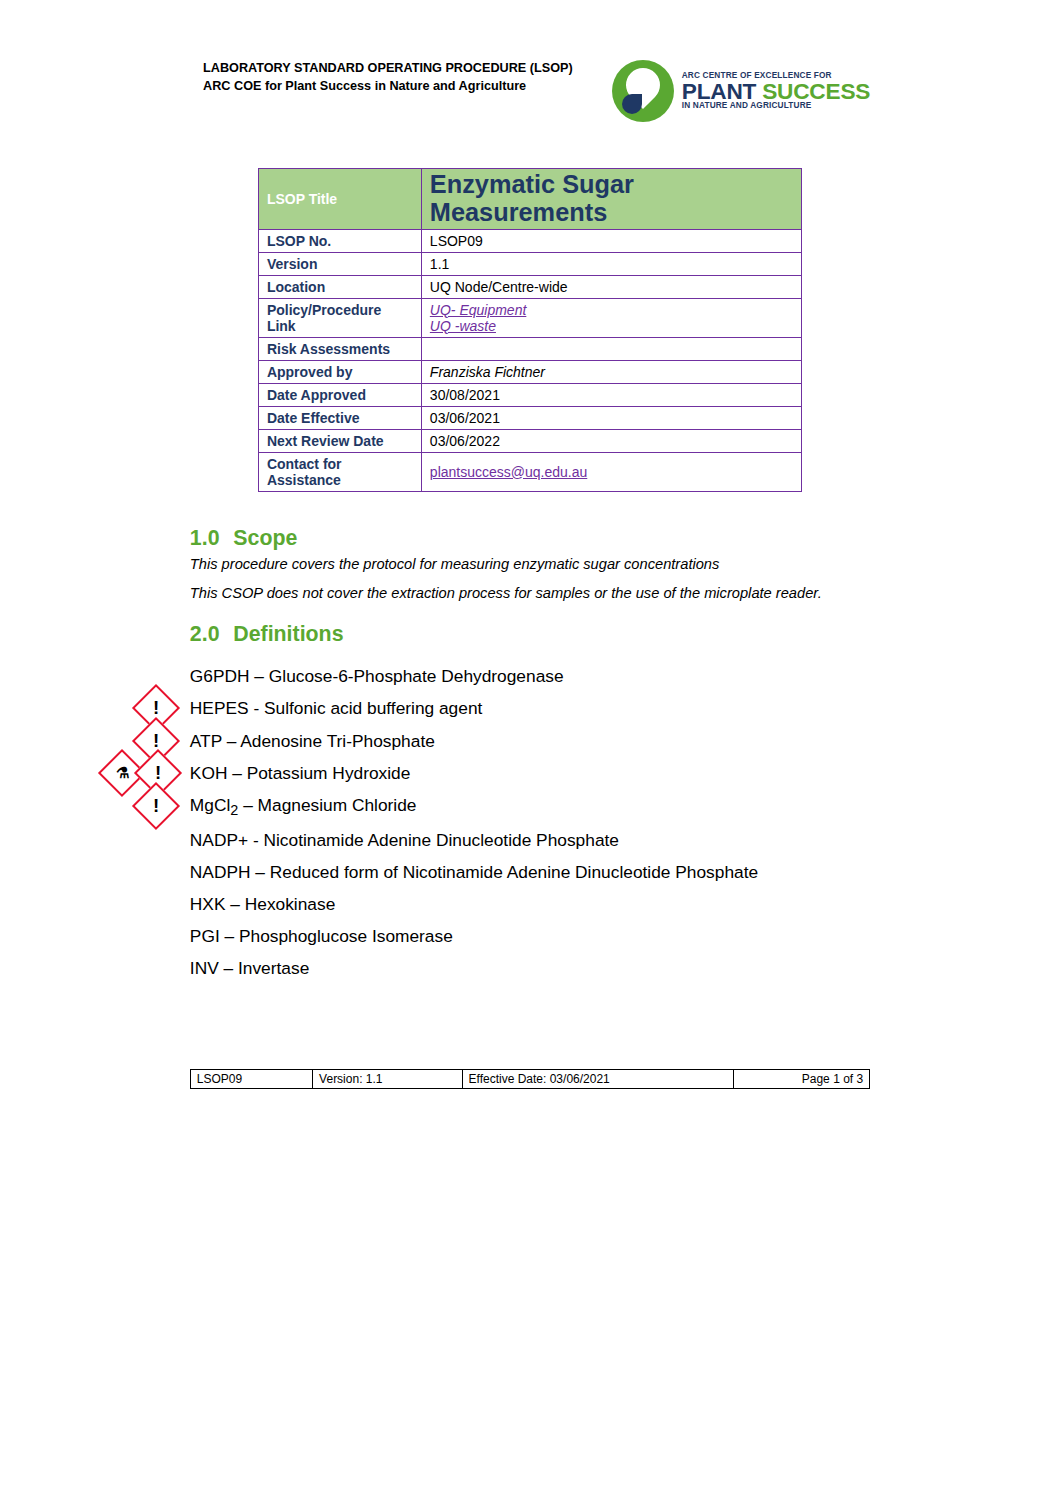LABORATORY STANDARD OPERATING PROCEDURE (LSOP)
ARC COE for Plant Success in Nature and Agriculture
ARC Centre of Excellence for
PLANT SUCCESS
In Nature and Agriculture
| LSOP Title | Enzymatic Sugar Measurements |
| LSOP No. | LSOP09 |
| Version | 1.1 |
| Location | UQ Node/Centre-wide |
| Policy/Procedure Link | UQ- Equipment UQ -waste |
| Risk Assessments | |
| Approved by | Franziska Fichtner |
| Date Approved | 30/08/2021 |
| Date Effective | 03/06/2021 |
| Next Review Date | 03/06/2022 |
| Contact for Assistance | plantsuccess@uq.edu.au |
1.0 Scope
This procedure covers the protocol for measuring enzymatic sugar concentrations
This CSOP does not cover the extraction process for samples or the use of the microplate reader.
2.0 Definitions
G6PDH – Glucose-6-Phosphate Dehydrogenase
! HEPES - Sulfonic acid buffering agent
! ATP – Adenosine Tri-Phosphate
! KOH – Potassium Hydroxide
! MgCl2 – Magnesium Chloride
NADP+ - Nicotinamide Adenine Dinucleotide Phosphate
NADPH – Reduced form of Nicotinamide Adenine Dinucleotide Phosphate
HXK – Hexokinase
PGI – Phosphoglucose Isomerase
INV – Invertase
| LSOP09 | Version: 1.1 | Effective Date: 03/06/2021 | Page 1 of 3 |